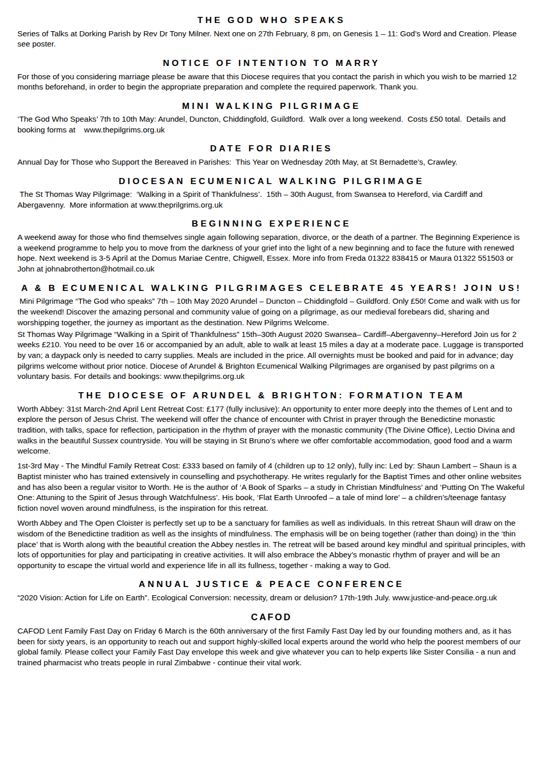The God Who Speaks
Series of Talks at Dorking Parish by Rev Dr Tony Milner. Next one on 27th February, 8 pm, on Genesis 1 – 11: God’s Word and Creation. Please see poster.
Notice of Intention to Marry
For those of you considering marriage please be aware that this Diocese requires that you contact the parish in which you wish to be married 12 months beforehand, in order to begin the appropriate preparation and complete the required paperwork. Thank you.
Mini Walking Pilgrimage
‘The God Who Speaks’ 7th to 10th May: Arundel, Duncton, Chiddingfold, Guildford. Walk over a long weekend. Costs £50 total. Details and booking forms at www.thepilgrims.org.uk
Date for Diaries
Annual Day for Those who Support the Bereaved in Parishes: This Year on Wednesday 20th May, at St Bernadette’s, Crawley.
Diocesan Ecumenical Walking Pilgrimage
The St Thomas Way Pilgrimage: ‘Walking in a Spirit of Thankfulness’. 15th – 30th August, from Swansea to Hereford, via Cardiff and Abergavenny. More information at www.theprilgrims.org.uk
Beginning Experience
A weekend away for those who find themselves single again following separation, divorce, or the death of a partner. The Beginning Experience is a weekend programme to help you to move from the darkness of your grief into the light of a new beginning and to face the future with renewed hope. Next weekend is 3-5 April at the Domus Mariae Centre, Chigwell, Essex. More info from Freda 01322 838415 or Maura 01322 551503 or John at johnabrotherton@hotmail.co.uk
A & B Ecumenical Walking Pilgrimages celebrate 45 years! Join us!
Mini Pilgrimage “The God who speaks” 7th – 10th May 2020 Arundel – Duncton – Chiddingfold – Guildford. Only £50! Come and walk with us for the weekend! Discover the amazing personal and community value of going on a pilgrimage, as our medieval forebears did, sharing and worshipping together, the journey as important as the destination. New Pilgrims Welcome.
St Thomas Way Pilgrimage “Walking in a Spirit of Thankfulness” 15th–30th August 2020 Swansea– Cardiff–Abergavenny–Hereford Join us for 2 weeks £210. You need to be over 16 or accompanied by an adult, able to walk at least 15 miles a day at a moderate pace. Luggage is transported by van; a daypack only is needed to carry supplies. Meals are included in the price. All overnights must be booked and paid for in advance; day pilgrims welcome without prior notice. Diocese of Arundel & Brighton Ecumenical Walking Pilgrimages are organised by past pilgrims on a voluntary basis. For details and bookings: www.thepilgrims.org.uk
The Diocese of Arundel & Brighton: Formation Team
Worth Abbey: 31st March-2nd April Lent Retreat Cost: £177 (fully inclusive): An opportunity to enter more deeply into the themes of Lent and to explore the person of Jesus Christ. The weekend will offer the chance of encounter with Christ in prayer through the Benedictine monastic tradition, with talks, space for reflection, participation in the rhythm of prayer with the monastic community (The Divine Office), Lectio Divina and walks in the beautiful Sussex countryside. You will be staying in St Bruno’s where we offer comfortable accommodation, good food and a warm welcome.
1st-3rd May - The Mindful Family Retreat Cost: £333 based on family of 4 (children up to 12 only), fully inc: Led by: Shaun Lambert – Shaun is a Baptist minister who has trained extensively in counselling and psychotherapy. He writes regularly for the Baptist Times and other online websites and has also been a regular visitor to Worth. He is the author of ‘A Book of Sparks – a study in Christian Mindfulness’ and ‘Putting On The Wakeful One: Attuning to the Spirit of Jesus through Watchfulness’. His book, ‘Flat Earth Unroofed – a tale of mind lore’ – a children’s/teenage fantasy fiction novel woven around mindfulness, is the inspiration for this retreat.
Worth Abbey and The Open Cloister is perfectly set up to be a sanctuary for families as well as individuals. In this retreat Shaun will draw on the wisdom of the Benedictine tradition as well as the insights of mindfulness. The emphasis will be on being together (rather than doing) in the ‘thin place’ that is Worth along with the beautiful creation the Abbey nestles in. The retreat will be based around key mindful and spiritual principles, with lots of opportunities for play and participating in creative activities. It will also embrace the Abbey’s monastic rhythm of prayer and will be an opportunity to escape the virtual world and experience life in all its fullness, together - making a way to God.
Annual Justice & Peace Conference
“2020 Vision: Action for Life on Earth”. Ecological Conversion: necessity, dream or delusion? 17th-19th July. www.justice-and-peace.org.uk
CAFOD
CAFOD Lent Family Fast Day on Friday 6 March is the 60th anniversary of the first Family Fast Day led by our founding mothers and, as it has been for sixty years, is an opportunity to reach out and support highly-skilled local experts around the world who help the poorest members of our global family. Please collect your Family Fast Day envelope this week and give whatever you can to help experts like Sister Consilia - a nun and trained pharmacist who treats people in rural Zimbabwe - continue their vital work.